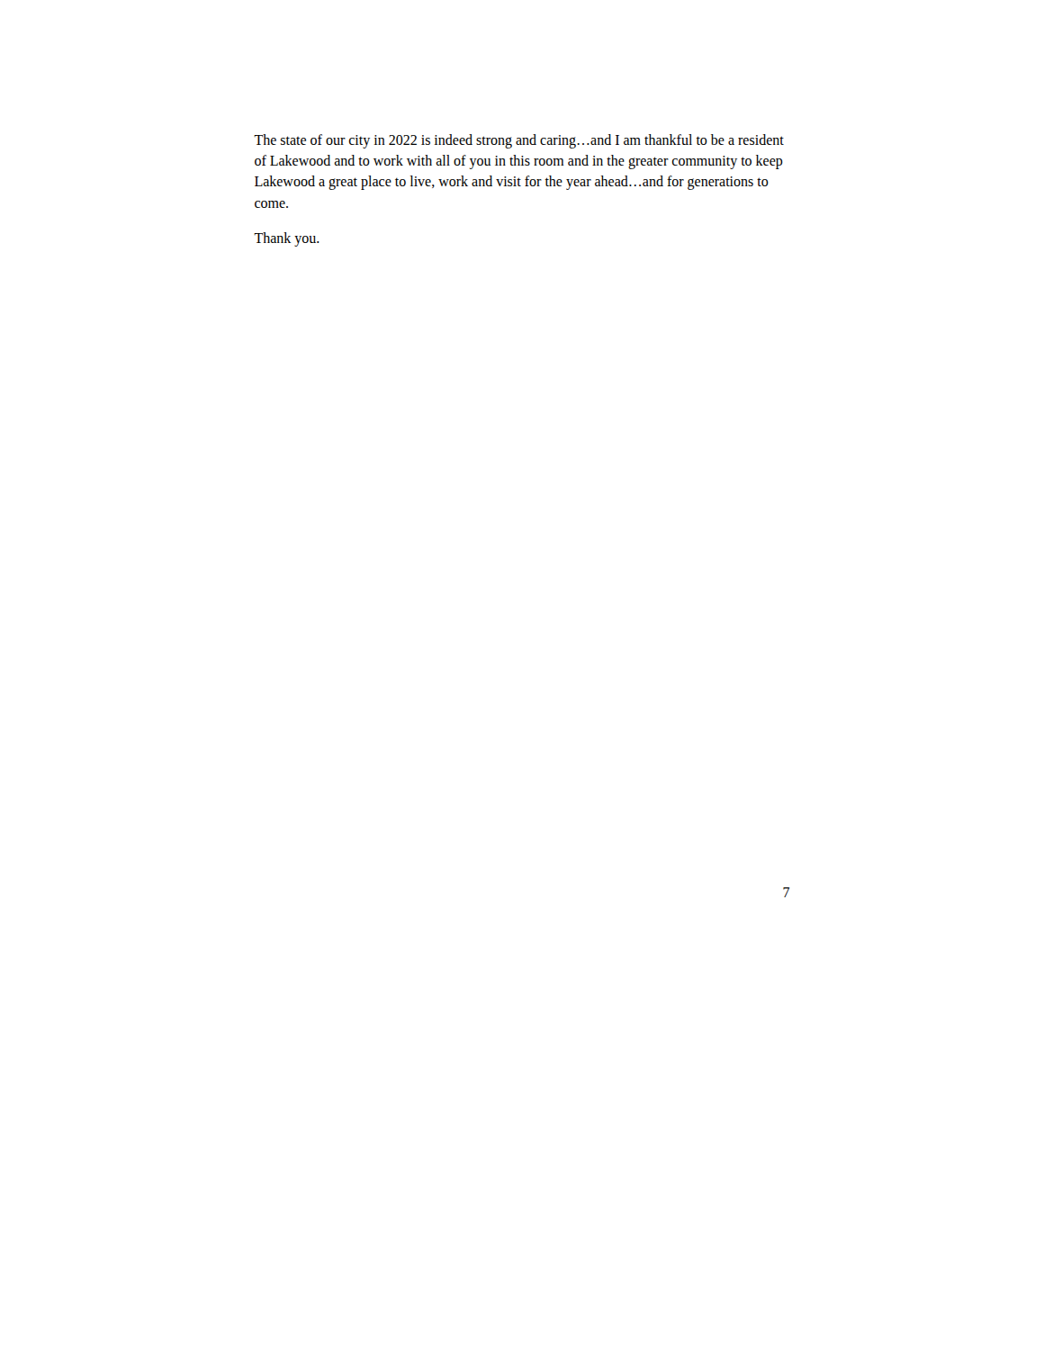The state of our city in 2022 is indeed strong and caring…and I am thankful to be a resident of Lakewood and to work with all of you in this room and in the greater community to keep Lakewood a great place to live, work and visit for the year ahead…and for generations to come.
Thank you.
7